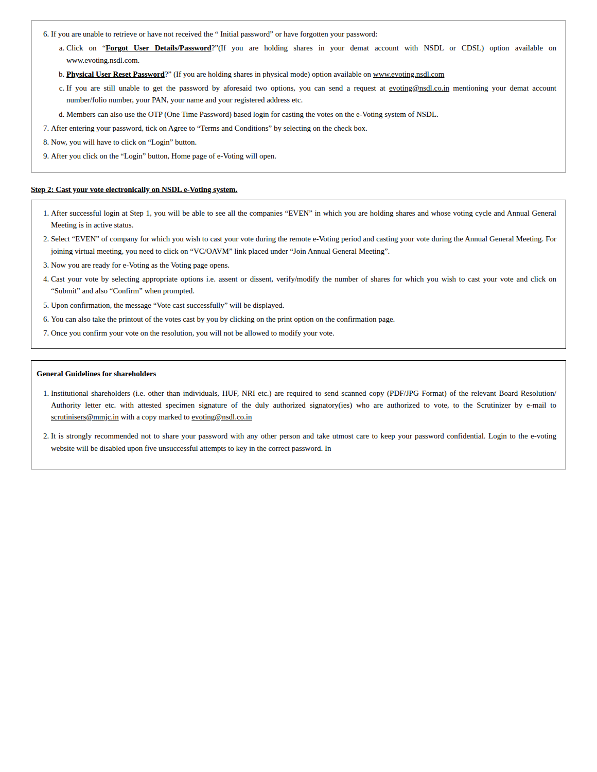If you are unable to retrieve or have not received the “ Initial password” or have forgotten your password:
Click on “Forgot User Details/Password?”(If you are holding shares in your demat account with NSDL or CDSL) option available on www.evoting.nsdl.com.
Physical User Reset Password?” (If you are holding shares in physical mode) option available on www.evoting.nsdl.com
If you are still unable to get the password by aforesaid two options, you can send a request at evoting@nsdl.co.in mentioning your demat account number/folio number, your PAN, your name and your registered address etc.
Members can also use the OTP (One Time Password) based login for casting the votes on the e-Voting system of NSDL.
After entering your password, tick on Agree to “Terms and Conditions” by selecting on the check box.
Now, you will have to click on “Login” button.
After you click on the “Login” button, Home page of e-Voting will open.
Step 2: Cast your vote electronically on NSDL e-Voting system.
After successful login at Step 1, you will be able to see all the companies “EVEN” in which you are holding shares and whose voting cycle and Annual General Meeting is in active status.
Select “EVEN” of company for which you wish to cast your vote during the remote e-Voting period and casting your vote during the Annual General Meeting. For joining virtual meeting, you need to click on “VC/OAVM” link placed under “Join Annual General Meeting”.
Now you are ready for e-Voting as the Voting page opens.
Cast your vote by selecting appropriate options i.e. assent or dissent, verify/modify the number of shares for which you wish to cast your vote and click on “Submit” and also “Confirm” when prompted.
Upon confirmation, the message “Vote cast successfully” will be displayed.
You can also take the printout of the votes cast by you by clicking on the print option on the confirmation page.
Once you confirm your vote on the resolution, you will not be allowed to modify your vote.
General Guidelines for shareholders
Institutional shareholders (i.e. other than individuals, HUF, NRI etc.) are required to send scanned copy (PDF/JPG Format) of the relevant Board Resolution/ Authority letter etc. with attested specimen signature of the duly authorized signatory(ies) who are authorized to vote, to the Scrutinizer by e-mail to scrutinisers@mmjc.in with a copy marked to evoting@nsdl.co.in
It is strongly recommended not to share your password with any other person and take utmost care to keep your password confidential. Login to the e-voting website will be disabled upon five unsuccessful attempts to key in the correct password. In